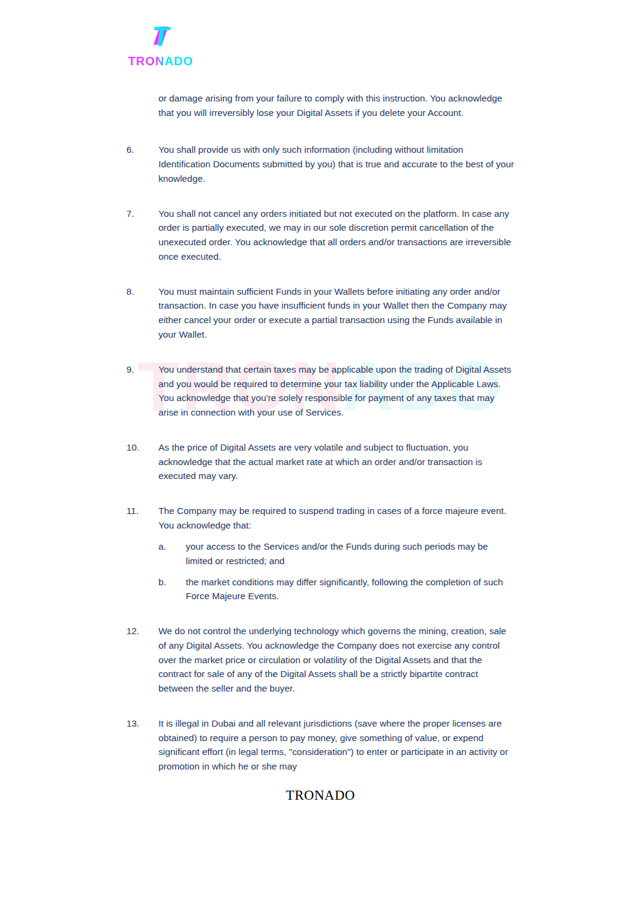T
TRONADO
TRON ADO
or damage arising from your failure to comply with this instruction. You acknowledge that you will irreversibly lose your Digital Assets if you delete your Account.
6. You shall provide us with only such information (including without limitation Identification Documents submitted by you) that is true and accurate to the best of your knowledge.
7. You shall not cancel any orders initiated but not executed on the platform. In case any order is partially executed, we may in our sole discretion permit cancellation of the unexecuted order. You acknowledge that all orders and/or transactions are irreversible once executed.
8. You must maintain sufficient Funds in your Wallets before initiating any order and/or transaction. In case you have insufficient funds in your Wallet then the Company may either cancel your order or execute a partial transaction using the Funds available in your Wallet.
9. You understand that certain taxes may be applicable upon the trading of Digital Assets and you would be required to determine your tax liability under the Applicable Laws. You acknowledge that you're solely responsible for payment of any taxes that may arise in connection with your use of Services.
10. As the price of Digital Assets are very volatile and subject to fluctuation, you acknowledge that the actual market rate at which an order and/or transaction is executed may vary.
11. The Company may be required to suspend trading in cases of a force majeure event. You acknowledge that:
a. your access to the Services and/or the Funds during such periods may be limited or restricted; and
b. the market conditions may differ significantly, following the completion of such Force Majeure Events.
12. We do not control the underlying technology which governs the mining, creation, sale of any Digital Assets. You acknowledge the Company does not exercise any control over the market price or circulation or volatility of the Digital Assets and that the contract for sale of any of the Digital Assets shall be a strictly bipartite contract between the seller and the buyer.
13. It is illegal in Dubai and all relevant jurisdictions (save where the proper licenses are obtained) to require a person to pay money, give something of value, or expend significant effort (in legal terms, "consideration") to enter or participate in an activity or promotion in which he or she may
TRONADO